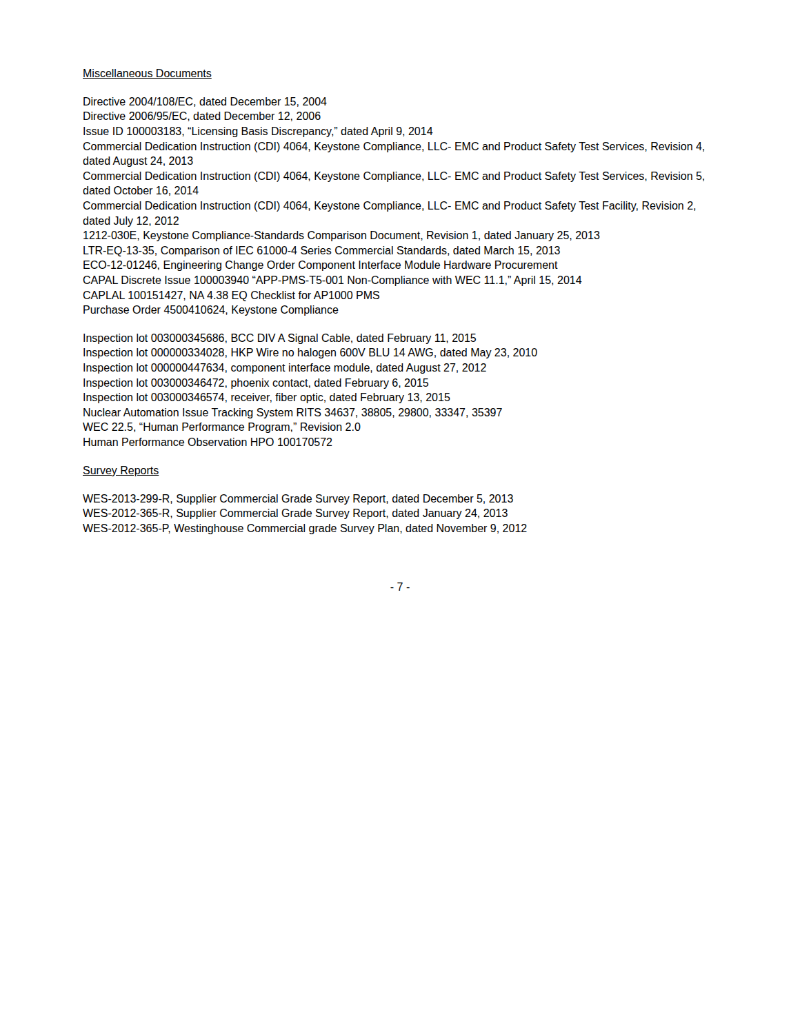Miscellaneous Documents
Directive 2004/108/EC, dated December 15, 2004
Directive 2006/95/EC, dated December 12, 2006
Issue ID 100003183, “Licensing Basis Discrepancy,” dated April 9, 2014
Commercial Dedication Instruction (CDI) 4064, Keystone Compliance, LLC- EMC and Product Safety Test Services, Revision 4, dated August 24, 2013
Commercial Dedication Instruction (CDI) 4064, Keystone Compliance, LLC- EMC and Product Safety Test Services, Revision 5, dated October 16, 2014
Commercial Dedication Instruction (CDI) 4064, Keystone Compliance, LLC- EMC and Product Safety Test Facility, Revision 2, dated July 12, 2012
1212-030E, Keystone Compliance-Standards Comparison Document, Revision 1, dated January 25, 2013
LTR-EQ-13-35, Comparison of IEC 61000-4 Series Commercial Standards, dated March 15, 2013
ECO-12-01246, Engineering Change Order Component Interface Module Hardware Procurement
CAPAL Discrete Issue 100003940 “APP-PMS-T5-001 Non-Compliance with WEC 11.1,” April 15, 2014
CAPLAL 100151427, NA 4.38 EQ Checklist for AP1000 PMS
Purchase Order 4500410624, Keystone Compliance
Inspection lot 003000345686, BCC DIV A Signal Cable, dated February 11, 2015
Inspection lot 000000334028, HKP Wire no halogen 600V BLU 14 AWG, dated May 23, 2010
Inspection lot 000000447634, component interface module, dated August 27, 2012
Inspection lot 003000346472, phoenix contact, dated February 6, 2015
Inspection lot 003000346574, receiver, fiber optic, dated February 13, 2015
Nuclear Automation Issue Tracking System RITS 34637, 38805, 29800, 33347, 35397
WEC 22.5, “Human Performance Program,” Revision 2.0
Human Performance Observation HPO 100170572
Survey Reports
WES-2013-299-R, Supplier Commercial Grade Survey Report, dated December 5, 2013
WES-2012-365-R, Supplier Commercial Grade Survey Report, dated January 24, 2013
WES-2012-365-P, Westinghouse Commercial grade Survey Plan, dated November 9, 2012
- 7 -